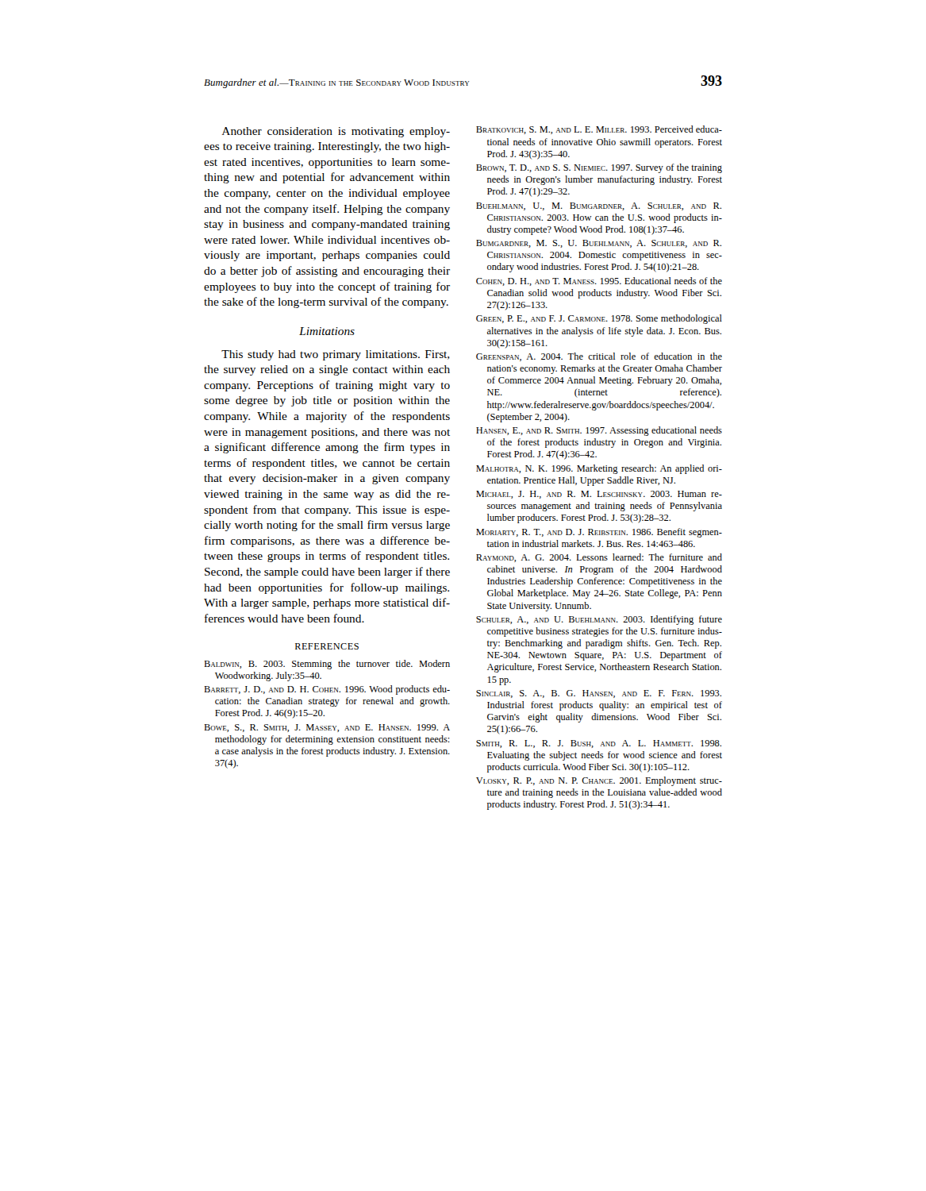Bumgardner et al.—Training in the Secondary Wood Industry
393
Another consideration is motivating employees to receive training. Interestingly, the two highest rated incentives, opportunities to learn something new and potential for advancement within the company, center on the individual employee and not the company itself. Helping the company stay in business and company-mandated training were rated lower. While individual incentives obviously are important, perhaps companies could do a better job of assisting and encouraging their employees to buy into the concept of training for the sake of the long-term survival of the company.
Limitations
This study had two primary limitations. First, the survey relied on a single contact within each company. Perceptions of training might vary to some degree by job title or position within the company. While a majority of the respondents were in management positions, and there was not a significant difference among the firm types in terms of respondent titles, we cannot be certain that every decision-maker in a given company viewed training in the same way as did the respondent from that company. This issue is especially worth noting for the small firm versus large firm comparisons, as there was a difference between these groups in terms of respondent titles. Second, the sample could have been larger if there had been opportunities for follow-up mailings. With a larger sample, perhaps more statistical differences would have been found.
REFERENCES
Baldwin, B. 2003. Stemming the turnover tide. Modern Woodworking. July:35–40.
Barrett, J. D., and D. H. Cohen. 1996. Wood products education: the Canadian strategy for renewal and growth. Forest Prod. J. 46(9):15–20.
Bowe, S., R. Smith, J. Massey, and E. Hansen. 1999. A methodology for determining extension constituent needs: a case analysis in the forest products industry. J. Extension. 37(4).
Bratkovich, S. M., and L. E. Miller. 1993. Perceived educational needs of innovative Ohio sawmill operators. Forest Prod. J. 43(3):35–40.
Brown, T. D., and S. S. Niemiec. 1997. Survey of the training needs in Oregon's lumber manufacturing industry. Forest Prod. J. 47(1):29–32.
Buehlmann, U., M. Bumgardner, A. Schuler, and R. Christianson. 2003. How can the U.S. wood products industry compete? Wood Wood Prod. 108(1):37–46.
Bumgardner, M. S., U. Buehlmann, A. Schuler, and R. Christianson. 2004. Domestic competitiveness in secondary wood industries. Forest Prod. J. 54(10):21–28.
Cohen, D. H., and T. Maness. 1995. Educational needs of the Canadian solid wood products industry. Wood Fiber Sci. 27(2):126–133.
Green, P. E., and F. J. Carmone. 1978. Some methodological alternatives in the analysis of life style data. J. Econ. Bus. 30(2):158–161.
Greenspan, A. 2004. The critical role of education in the nation's economy. Remarks at the Greater Omaha Chamber of Commerce 2004 Annual Meeting. February 20. Omaha, NE. (internet reference). http://www.federalreserve.gov/boarddocs/speeches/2004/. (September 2, 2004).
Hansen, E., and R. Smith. 1997. Assessing educational needs of the forest products industry in Oregon and Virginia. Forest Prod. J. 47(4):36–42.
Malhotra, N. K. 1996. Marketing research: An applied orientation. Prentice Hall, Upper Saddle River, NJ.
Michael, J. H., and R. M. Leschinsky. 2003. Human resources management and training needs of Pennsylvania lumber producers. Forest Prod. J. 53(3):28–32.
Moriarty, R. T., and D. J. Reibstein. 1986. Benefit segmentation in industrial markets. J. Bus. Res. 14:463–486.
Raymond, A. G. 2004. Lessons learned: The furniture and cabinet universe. In Program of the 2004 Hardwood Industries Leadership Conference: Competitiveness in the Global Marketplace. May 24–26. State College, PA: Penn State University. Unnumb.
Schuler, A., and U. Buehlmann. 2003. Identifying future competitive business strategies for the U.S. furniture industry: Benchmarking and paradigm shifts. Gen. Tech. Rep. NE-304. Newtown Square, PA: U.S. Department of Agriculture, Forest Service, Northeastern Research Station. 15 pp.
Sinclair, S. A., B. G. Hansen, and E. F. Fern. 1993. Industrial forest products quality: an empirical test of Garvin's eight quality dimensions. Wood Fiber Sci. 25(1):66–76.
Smith, R. L., R. J. Bush, and A. L. Hammett. 1998. Evaluating the subject needs for wood science and forest products curricula. Wood Fiber Sci. 30(1):105–112.
Vlosky, R. P., and N. P. Chance. 2001. Employment structure and training needs in the Louisiana value-added wood products industry. Forest Prod. J. 51(3):34–41.